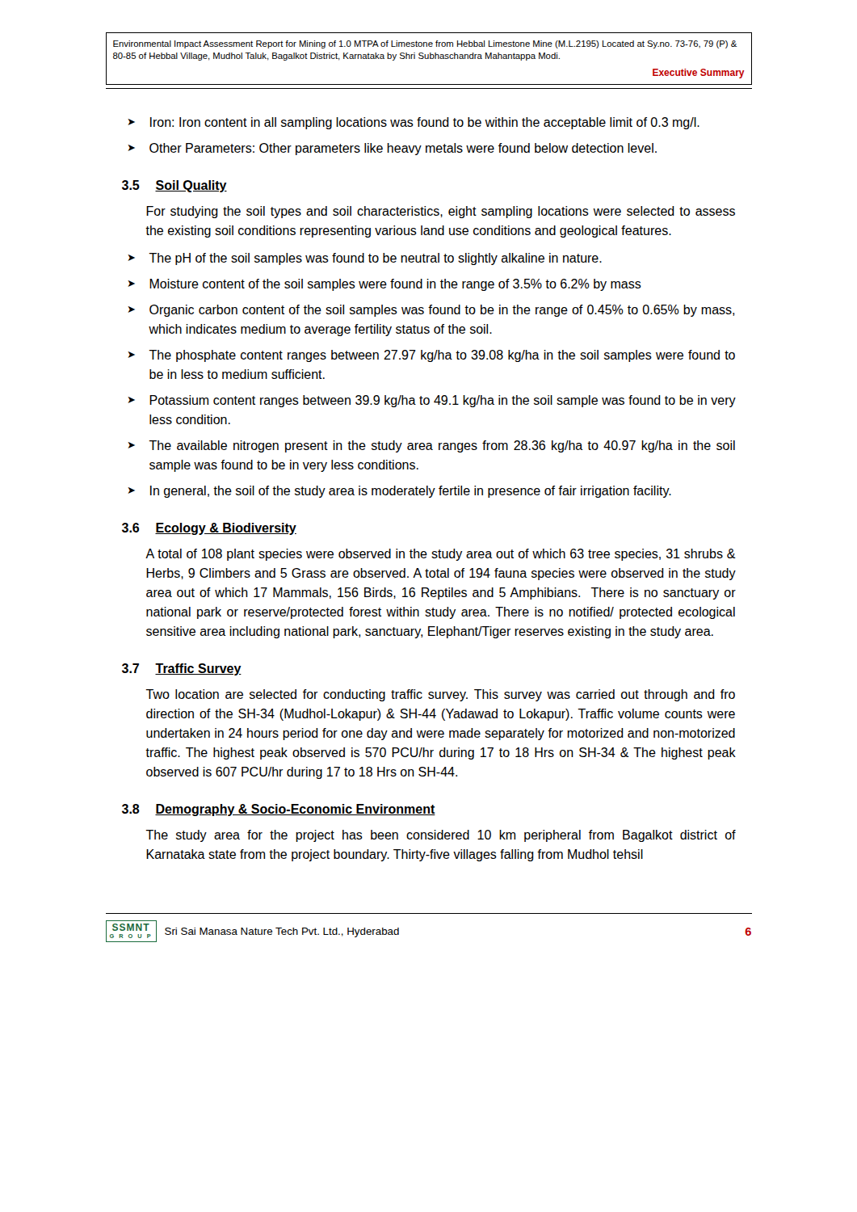Environmental Impact Assessment Report for Mining of 1.0 MTPA of Limestone from Hebbal Limestone Mine (M.L.2195) Located at Sy.no. 73-76, 79 (P) & 80-85 of Hebbal Village, Mudhol Taluk, Bagalkot District, Karnataka by Shri Subhaschandra Mahantappa Modi.
Executive Summary
Iron: Iron content in all sampling locations was found to be within the acceptable limit of 0.3 mg/l.
Other Parameters: Other parameters like heavy metals were found below detection level.
3.5 Soil Quality
For studying the soil types and soil characteristics, eight sampling locations were selected to assess the existing soil conditions representing various land use conditions and geological features.
The pH of the soil samples was found to be neutral to slightly alkaline in nature.
Moisture content of the soil samples were found in the range of 3.5% to 6.2% by mass
Organic carbon content of the soil samples was found to be in the range of 0.45% to 0.65% by mass, which indicates medium to average fertility status of the soil.
The phosphate content ranges between 27.97 kg/ha to 39.08 kg/ha in the soil samples were found to be in less to medium sufficient.
Potassium content ranges between 39.9 kg/ha to 49.1 kg/ha in the soil sample was found to be in very less condition.
The available nitrogen present in the study area ranges from 28.36 kg/ha to 40.97 kg/ha in the soil sample was found to be in very less conditions.
In general, the soil of the study area is moderately fertile in presence of fair irrigation facility.
3.6 Ecology & Biodiversity
A total of 108 plant species were observed in the study area out of which 63 tree species, 31 shrubs & Herbs, 9 Climbers and 5 Grass are observed. A total of 194 fauna species were observed in the study area out of which 17 Mammals, 156 Birds, 16 Reptiles and 5 Amphibians. There is no sanctuary or national park or reserve/protected forest within study area. There is no notified/ protected ecological sensitive area including national park, sanctuary, Elephant/Tiger reserves existing in the study area.
3.7 Traffic Survey
Two location are selected for conducting traffic survey. This survey was carried out through and fro direction of the SH-34 (Mudhol-Lokapur) & SH-44 (Yadawad to Lokapur). Traffic volume counts were undertaken in 24 hours period for one day and were made separately for motorized and non-motorized traffic. The highest peak observed is 570 PCU/hr during 17 to 18 Hrs on SH-34 & The highest peak observed is 607 PCU/hr during 17 to 18 Hrs on SH-44.
3.8 Demography & Socio-Economic Environment
The study area for the project has been considered 10 km peripheral from Bagalkot district of Karnataka state from the project boundary. Thirty-five villages falling from Mudhol tehsil
SSMNT
G R O U P Sri Sai Manasa Nature Tech Pvt. Ltd., Hyderabad
6